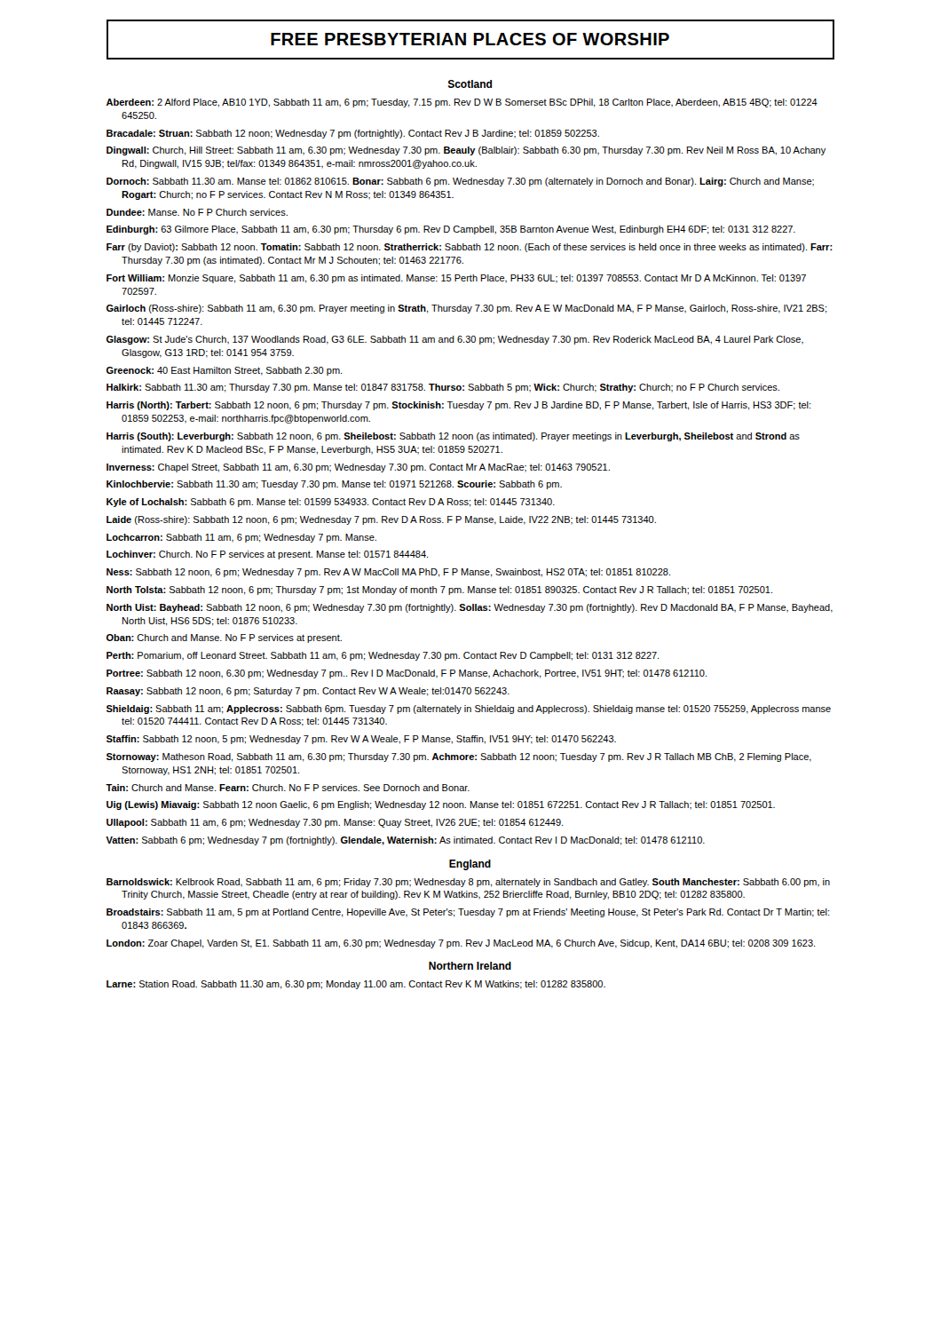FREE PRESBYTERIAN PLACES OF WORSHIP
Scotland
Aberdeen: 2 Alford Place, AB10 1YD, Sabbath 11 am, 6 pm; Tuesday, 7.15 pm. Rev D W B Somerset BSc DPhil, 18 Carlton Place, Aberdeen, AB15 4BQ; tel: 01224 645250.
Bracadale: Struan: Sabbath 12 noon; Wednesday 7 pm (fortnightly). Contact Rev J B Jardine; tel: 01859 502253.
Dingwall: Church, Hill Street: Sabbath 11 am, 6.30 pm; Wednesday 7.30 pm. Beauly (Balblair): Sabbath 6.30 pm, Thursday 7.30 pm. Rev Neil M Ross BA, 10 Achany Rd, Dingwall, IV15 9JB; tel/fax: 01349 864351, e-mail: nmross2001@yahoo.co.uk.
Dornoch: Sabbath 11.30 am. Manse tel: 01862 810615. Bonar: Sabbath 6 pm. Wednesday 7.30 pm (alternately in Dornoch and Bonar). Lairg: Church and Manse; Rogart: Church; no F P services. Contact Rev N M Ross; tel: 01349 864351.
Dundee: Manse. No F P Church services.
Edinburgh: 63 Gilmore Place, Sabbath 11 am, 6.30 pm; Thursday 6 pm. Rev D Campbell, 35B Barnton Avenue West, Edinburgh EH4 6DF; tel: 0131 312 8227.
Farr (by Daviot): Sabbath 12 noon. Tomatin: Sabbath 12 noon. Stratherrick: Sabbath 12 noon. (Each of these services is held once in three weeks as intimated). Farr: Thursday 7.30 pm (as intimated). Contact Mr M J Schouten; tel: 01463 221776.
Fort William: Monzie Square, Sabbath 11 am, 6.30 pm as intimated. Manse: 15 Perth Place, PH33 6UL; tel: 01397 708553. Contact Mr D A McKinnon. Tel: 01397 702597.
Gairloch (Ross-shire): Sabbath 11 am, 6.30 pm. Prayer meeting in Strath, Thursday 7.30 pm. Rev A E W MacDonald MA, F P Manse, Gairloch, Ross-shire, IV21 2BS; tel: 01445 712247.
Glasgow: St Jude's Church, 137 Woodlands Road, G3 6LE. Sabbath 11 am and 6.30 pm; Wednesday 7.30 pm. Rev Roderick MacLeod BA, 4 Laurel Park Close, Glasgow, G13 1RD; tel: 0141 954 3759.
Greenock: 40 East Hamilton Street, Sabbath 2.30 pm.
Halkirk: Sabbath 11.30 am; Thursday 7.30 pm. Manse tel: 01847 831758. Thurso: Sabbath 5 pm; Wick: Church; Strathy: Church; no F P Church services.
Harris (North): Tarbert: Sabbath 12 noon, 6 pm; Thursday 7 pm. Stockinish: Tuesday 7 pm. Rev J B Jardine BD, F P Manse, Tarbert, Isle of Harris, HS3 3DF; tel: 01859 502253, e-mail: northharris.fpc@btopenworld.com.
Harris (South): Leverburgh: Sabbath 12 noon, 6 pm. Sheilebost: Sabbath 12 noon (as intimated). Prayer meetings in Leverburgh, Sheilebost and Strond as intimated. Rev K D Macleod BSc, F P Manse, Leverburgh, HS5 3UA; tel: 01859 520271.
Inverness: Chapel Street, Sabbath 11 am, 6.30 pm; Wednesday 7.30 pm. Contact Mr A MacRae; tel: 01463 790521.
Kinlochbervie: Sabbath 11.30 am; Tuesday 7.30 pm. Manse tel: 01971 521268. Scourie: Sabbath 6 pm.
Kyle of Lochalsh: Sabbath 6 pm. Manse tel: 01599 534933. Contact Rev D A Ross; tel: 01445 731340.
Laide (Ross-shire): Sabbath 12 noon, 6 pm; Wednesday 7 pm. Rev D A Ross. F P Manse, Laide, IV22 2NB; tel: 01445 731340.
Lochcarron: Sabbath 11 am, 6 pm; Wednesday 7 pm. Manse.
Lochinver: Church. No F P services at present. Manse tel: 01571 844484.
Ness: Sabbath 12 noon, 6 pm; Wednesday 7 pm. Rev A W MacColl MA PhD, F P Manse, Swainbost, HS2 0TA; tel: 01851 810228.
North Tolsta: Sabbath 12 noon, 6 pm; Thursday 7 pm; 1st Monday of month 7 pm. Manse tel: 01851 890325. Contact Rev J R Tallach; tel: 01851 702501.
North Uist: Bayhead: Sabbath 12 noon, 6 pm; Wednesday 7.30 pm (fortnightly). Sollas: Wednesday 7.30 pm (fortnightly). Rev D Macdonald BA, F P Manse, Bayhead, North Uist, HS6 5DS; tel: 01876 510233.
Oban: Church and Manse. No F P services at present.
Perth: Pomarium, off Leonard Street. Sabbath 11 am, 6 pm; Wednesday 7.30 pm. Contact Rev D Campbell; tel: 0131 312 8227.
Portree: Sabbath 12 noon, 6.30 pm; Wednesday 7 pm.. Rev I D MacDonald, F P Manse, Achachork, Portree, IV51 9HT; tel: 01478 612110.
Raasay: Sabbath 12 noon, 6 pm; Saturday 7 pm. Contact Rev W A Weale; tel:01470 562243.
Shieldaig: Sabbath 11 am; Applecross: Sabbath 6pm. Tuesday 7 pm (alternately in Shieldaig and Applecross). Shieldaig manse tel: 01520 755259, Applecross manse tel: 01520 744411. Contact Rev D A Ross; tel: 01445 731340.
Staffin: Sabbath 12 noon, 5 pm; Wednesday 7 pm. Rev W A Weale, F P Manse, Staffin, IV51 9HY; tel: 01470 562243.
Stornoway: Matheson Road, Sabbath 11 am, 6.30 pm; Thursday 7.30 pm. Achmore: Sabbath 12 noon; Tuesday 7 pm. Rev J R Tallach MB ChB, 2 Fleming Place, Stornoway, HS1 2NH; tel: 01851 702501.
Tain: Church and Manse. Fearn: Church. No F P services. See Dornoch and Bonar.
Uig (Lewis) Miavaig: Sabbath 12 noon Gaelic, 6 pm English; Wednesday 12 noon. Manse tel: 01851 672251. Contact Rev J R Tallach; tel: 01851 702501.
Ullapool: Sabbath 11 am, 6 pm; Wednesday 7.30 pm. Manse: Quay Street, IV26 2UE; tel: 01854 612449.
Vatten: Sabbath 6 pm; Wednesday 7 pm (fortnightly). Glendale, Waternish: As intimated. Contact Rev I D MacDonald; tel: 01478 612110.
England
Barnoldswick: Kelbrook Road, Sabbath 11 am, 6 pm; Friday 7.30 pm; Wednesday 8 pm, alternately in Sandbach and Gatley. South Manchester: Sabbath 6.00 pm, in Trinity Church, Massie Street, Cheadle (entry at rear of building). Rev K M Watkins, 252 Briercliffe Road, Burnley, BB10 2DQ; tel: 01282 835800.
Broadstairs: Sabbath 11 am, 5 pm at Portland Centre, Hopeville Ave, St Peter's; Tuesday 7 pm at Friends' Meeting House, St Peter's Park Rd. Contact Dr T Martin; tel: 01843 866369.
London: Zoar Chapel, Varden St, E1. Sabbath 11 am, 6.30 pm; Wednesday 7 pm. Rev J MacLeod MA, 6 Church Ave, Sidcup, Kent, DA14 6BU; tel: 0208 309 1623.
Northern Ireland
Larne: Station Road. Sabbath 11.30 am, 6.30 pm; Monday 11.00 am. Contact Rev K M Watkins; tel: 01282 835800.